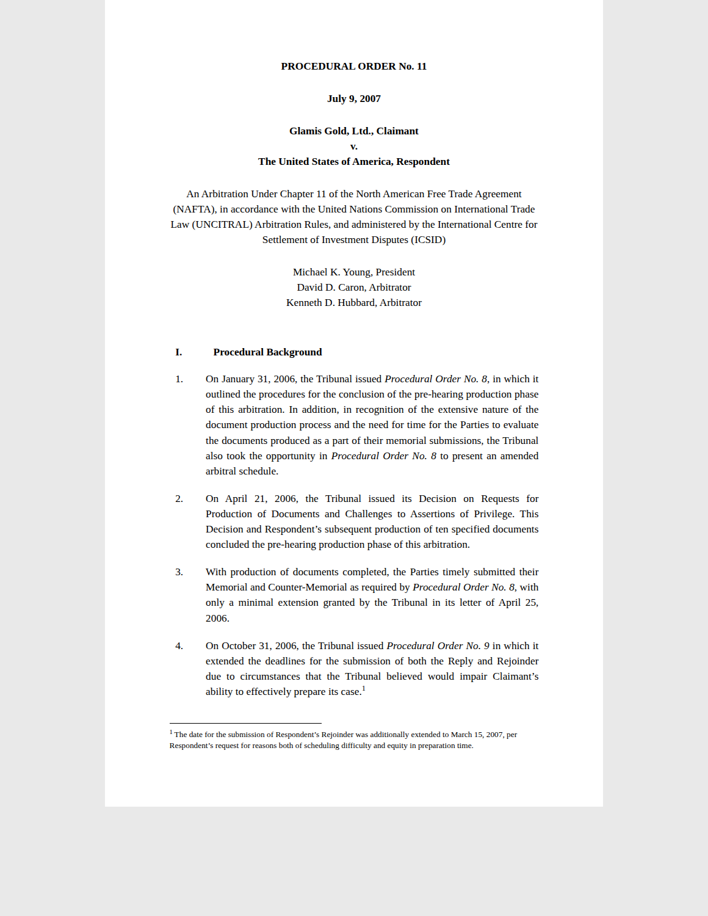PROCEDURAL ORDER No. 11
July 9, 2007
Glamis Gold, Ltd., Claimant
v.
The United States of America, Respondent
An Arbitration Under Chapter 11 of the North American Free Trade Agreement (NAFTA), in accordance with the United Nations Commission on International Trade Law (UNCITRAL) Arbitration Rules, and administered by the International Centre for Settlement of Investment Disputes (ICSID)
Michael K. Young, President
David D. Caron, Arbitrator
Kenneth D. Hubbard, Arbitrator
I. Procedural Background
1. On January 31, 2006, the Tribunal issued Procedural Order No. 8, in which it outlined the procedures for the conclusion of the pre-hearing production phase of this arbitration. In addition, in recognition of the extensive nature of the document production process and the need for time for the Parties to evaluate the documents produced as a part of their memorial submissions, the Tribunal also took the opportunity in Procedural Order No. 8 to present an amended arbitral schedule.
2. On April 21, 2006, the Tribunal issued its Decision on Requests for Production of Documents and Challenges to Assertions of Privilege. This Decision and Respondent’s subsequent production of ten specified documents concluded the pre-hearing production phase of this arbitration.
3. With production of documents completed, the Parties timely submitted their Memorial and Counter-Memorial as required by Procedural Order No. 8, with only a minimal extension granted by the Tribunal in its letter of April 25, 2006.
4. On October 31, 2006, the Tribunal issued Procedural Order No. 9 in which it extended the deadlines for the submission of both the Reply and Rejoinder due to circumstances that the Tribunal believed would impair Claimant’s ability to effectively prepare its case.1
1 The date for the submission of Respondent’s Rejoinder was additionally extended to March 15, 2007, per Respondent’s request for reasons both of scheduling difficulty and equity in preparation time.